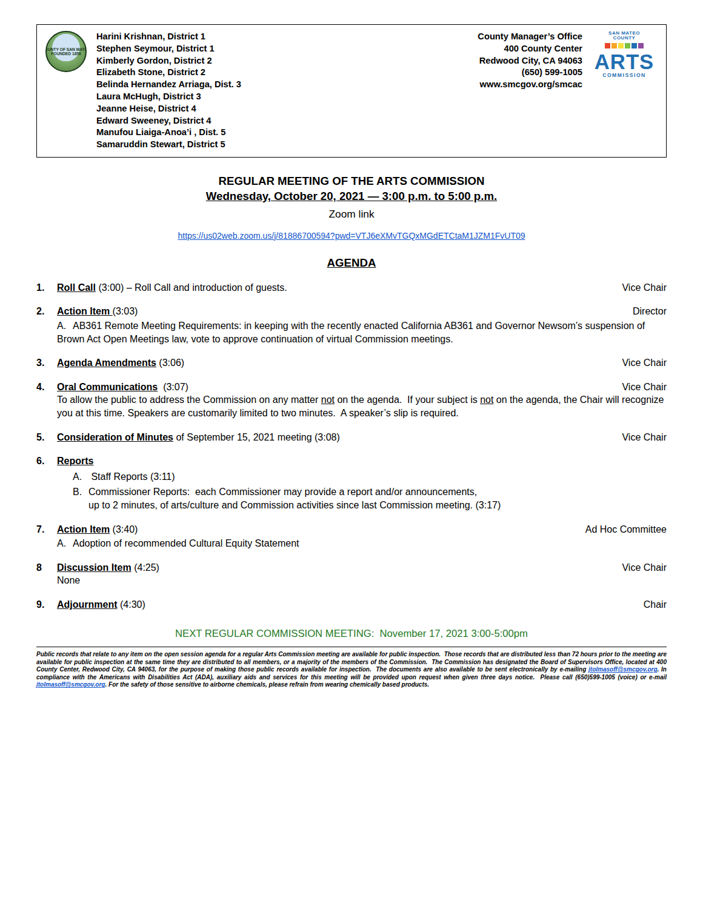COUNTY OF SAN MATEO
FOUNDED 1856
Harini Krishnan, District 1
Stephen Seymour, District 1
Kimberly Gordon, District 2
Elizabeth Stone, District 2
Belinda Hernandez Arriaga, Dist. 3
Laura McHugh, District 3
Jeanne Heise, District 4
Edward Sweeney, District 4
Manufou Liaiga-Anoa’i , Dist. 5
Samaruddin Stewart, District 5
County Manager’s Office
400 County Center
Redwood City, CA 94063
(650) 599-1005
www.smcgov.org/smcac
SAN MATEO
COUNTY
ARTS
COMMISSION
REGULAR MEETING OF THE ARTS COMMISSION Wednesday, October 20, 2021 — 3:00 p.m. to 5:00 p.m.
Zoom link
https://us02web.zoom.us/j/81886700594?pwd=VTJ6eXMvTGQxMGdETCtaM1JZM1FvUT09
AGENDA
1. Vice Chair Roll Call (3:00) – Roll Call and introduction of guests.
2. Director Action Item (3:03)
A. AB361 Remote Meeting Requirements: in keeping with the recently enacted California AB361 and Governor Newsom’s suspension of Brown Act Open Meetings law, vote to approve continuation of virtual Commission meetings.
3. Vice Chair Agenda Amendments (3:06)
4. Vice Chair Oral Communications (3:07)
To allow the public to address the Commission on any matter not on the agenda. If your subject is not on the agenda, the Chair will recognize you at this time. Speakers are customarily limited to two minutes. A speaker’s slip is required.
5. Vice Chair Consideration of Minutes of September 15, 2021 meeting (3:08)
6. Reports
A. Staff Reports (3:11)
B. Commissioner Reports: each Commissioner may provide a report and/or announcements,
up to 2 minutes, of arts/culture and Commission activities since last Commission meeting. (3:17)
7. Ad Hoc Committee Action Item (3:40)
A. Adoption of recommended Cultural Equity Statement
8 Vice Chair Discussion Item (4:25)
None
9. Chair Adjournment (4:30)
NEXT REGULAR COMMISSION MEETING: November 17, 2021 3:00-5:00pm
Public records that relate to any item on the open session agenda for a regular Arts Commission meeting are available for public inspection. Those records that are distributed less than 72 hours prior to the meeting are available for public inspection at the same time they are distributed to all members, or a majority of the members of the Commission. The Commission has designated the Board of Supervisors Office, located at 400 County Center, Redwood City, CA 94063, for the purpose of making those public records available for inspection. The documents are also available to be sent electronically by e-mailing jtolmasoff@smcgov.org. In compliance with the Americans with Disabilities Act (ADA), auxiliary aids and services for this meeting will be provided upon request when given three days notice. Please call (650)599-1005 (voice) or e-mail jtolmasoff@smcgov.org. For the safety of those sensitive to airborne chemicals, please refrain from wearing chemically based products.